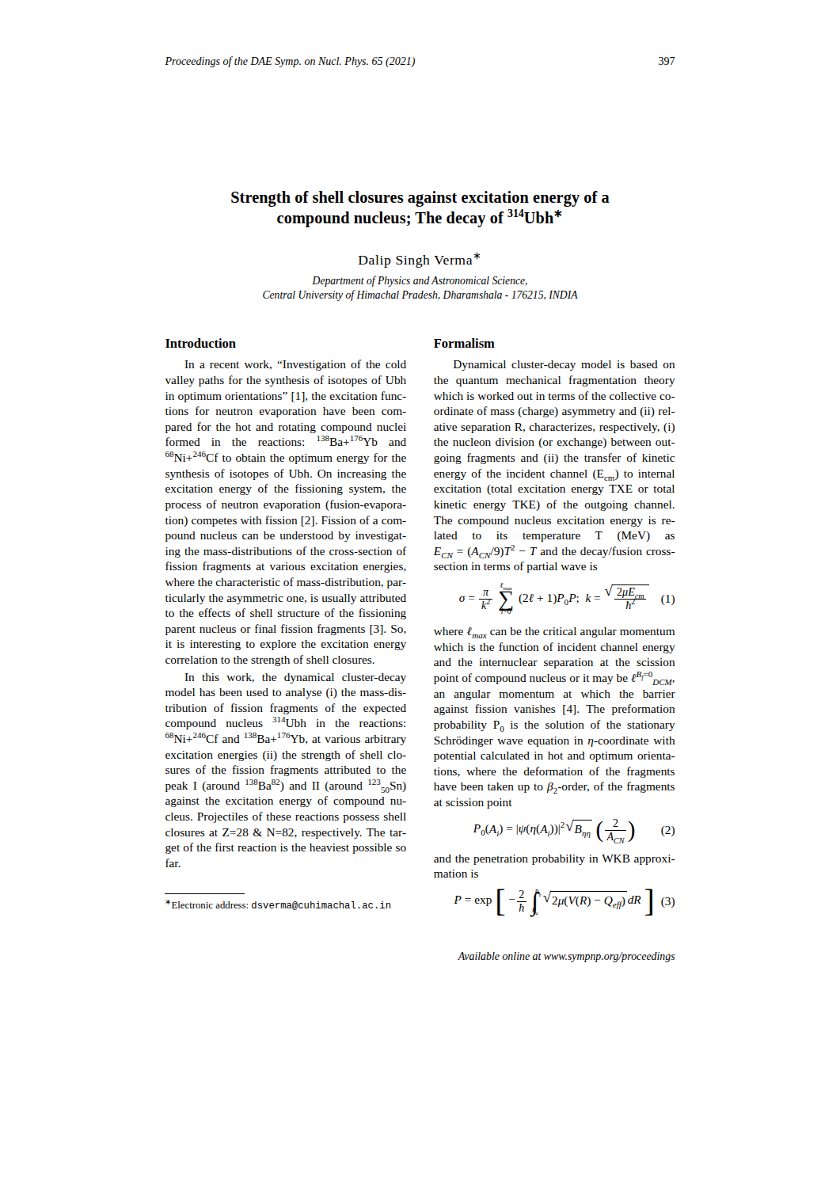Proceedings of the DAE Symp. on Nucl. Phys. 65 (2021) 397
Strength of shell closures against excitation energy of a
compound nucleus; The decay of 314Ubh∗
Dalip Singh Verma∗
Department of Physics and Astronomical Science,
Central University of Himachal Pradesh, Dharamshala - 176215, INDIA
Introduction
In a recent work, “Investigation of the cold valley paths for the synthesis of isotopes of Ubh in optimum orientations” [1], the excitation functions for neutron evaporation have been compared for the hot and rotating compound nuclei formed in the reactions: 138Ba+176Yb and 68Ni+246Cf to obtain the optimum energy for the synthesis of isotopes of Ubh. On increasing the excitation energy of the fissioning system, the process of neutron evaporation (fusion-evaporation) competes with fission [2]. Fission of a compound nucleus can be understood by investigating the mass-distributions of the cross-section of fission fragments at various excitation energies, where the characteristic of mass-distribution, particularly the asymmetric one, is usually attributed to the effects of shell structure of the fissioning parent nucleus or final fission fragments [3]. So, it is interesting to explore the excitation energy correlation to the strength of shell closures.
In this work, the dynamical cluster-decay model has been used to analyse (i) the mass-distribution of fission fragments of the expected compound nucleus 314Ubh in the reactions: 68Ni+246Cf and 138Ba+176Yb, at various arbitrary excitation energies (ii) the strength of shell closures of the fission fragments attributed to the peak I (around 138Ba82) and II (around 12350Sn) against the excitation energy of compound nucleus. Projectiles of these reactions possess shell closures at Z=28 & N=82, respectively. The target of the first reaction is the heaviest possible so far.
∗Electronic address: dsverma@cuhimachal.ac.in
Formalism
Dynamical cluster-decay model is based on the quantum mechanical fragmentation theory which is worked out in terms of the collective coordinate of mass (charge) asymmetry and (ii) relative separation R, characterizes, respectively, (i) the nucleon division (or exchange) between outgoing fragments and (ii) the transfer of kinetic energy of the incident channel (Ecm) to internal excitation (total excitation energy TXE or total kinetic energy TKE) of the outgoing channel. The compound nucleus excitation energy is related to its temperature T (MeV) as ECN = (ACN/9)T2 − T and the decay/fusion cross-section in terms of partial wave is
σ = πk2 ℓmax∑l=0 (2ℓ + 1)P0P; k = 2μEcm ħ2 (1)
where ℓmax can be the critical angular momentum which is the function of incident channel energy and the internuclear separation at the scission point of compound nucleus or it may be ℓBf=0DCM, an angular momentum at which the barrier against fission vanishes [4]. The preformation probability P0 is the solution of the stationary Schrödinger wave equation in η-coordinate with potential calculated in hot and optimum orientations, where the deformation of the fragments have been taken up to β2-order, of the fragments at scission point
P0(Ai) = |ψ(η(Ai))|2Bηη (2 ACN) (2)
and the penetration probability in WKB approximation is
P = exp [ −2 ħ Rb∫Ra 2μ(V(R) − Qeff) dR ] (3)
Available online at www.sympnp.org/proceedings